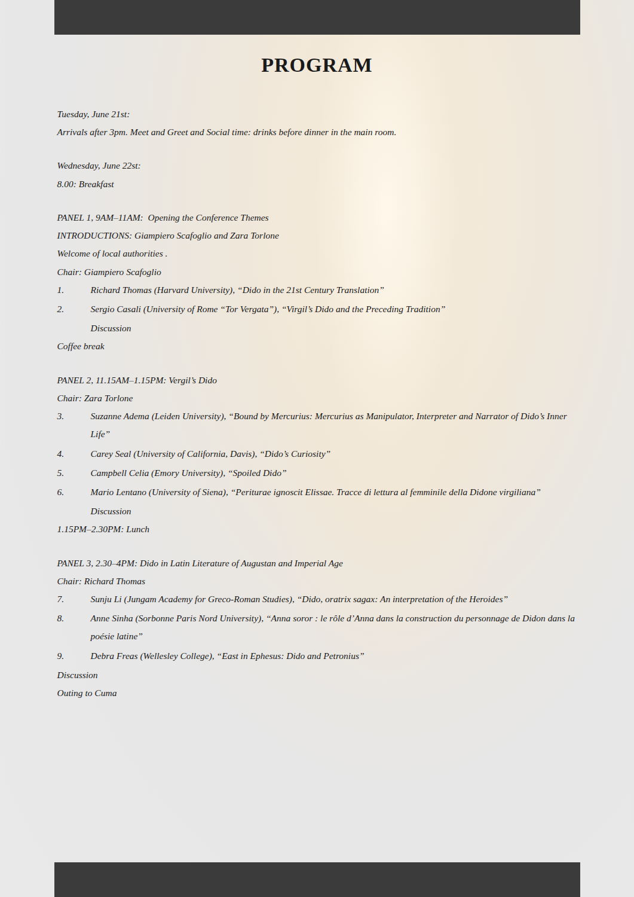PROGRAM
Tuesday, June 21st:
Arrivals after 3pm. Meet and Greet and Social time: drinks before dinner in the main room.
Wednesday, June 22st:
8.00: Breakfast
PANEL 1, 9AM–11AM: Opening the Conference Themes
INTRODUCTIONS: Giampiero Scafoglio and Zara Torlone
Welcome of local authorities .
Chair: Giampiero Scafoglio
Richard Thomas (Harvard University), “Dido in the 21st Century Translation”
Sergio Casali (University of Rome “Tor Vergata”), “Virgil’s Dido and the Preceding Tradition”
Discussion
Coffee break
PANEL 2, 11.15AM–1.15PM: Vergil’s Dido
Chair: Zara Torlone
Suzanne Adema (Leiden University), “Bound by Mercurius: Mercurius as Manipulator, Interpreter and Narrator of Dido’s Inner Life”
Carey Seal (University of California, Davis), “Dido’s Curiosity”
Campbell Celia (Emory University), “Spoiled Dido”
Mario Lentano (University of Siena), “Periturae ignoscit Elissae. Tracce di lettura al femminile della Didone virgiliana”
Discussion
1.15PM–2.30PM: Lunch
PANEL 3, 2.30–4PM: Dido in Latin Literature of Augustan and Imperial Age
Chair: Richard Thomas
Sunju Li (Jungam Academy for Greco-Roman Studies), “Dido, oratrix sagax: An interpretation of the Heroides”
Anne Sinha (Sorbonne Paris Nord University), “Anna soror : le rôle d’Anna dans la construction du personnage de Didon dans la poésie latine”
Debra Freas (Wellesley College), “East in Ephesus: Dido and Petronius”
Discussion
Outing to Cuma